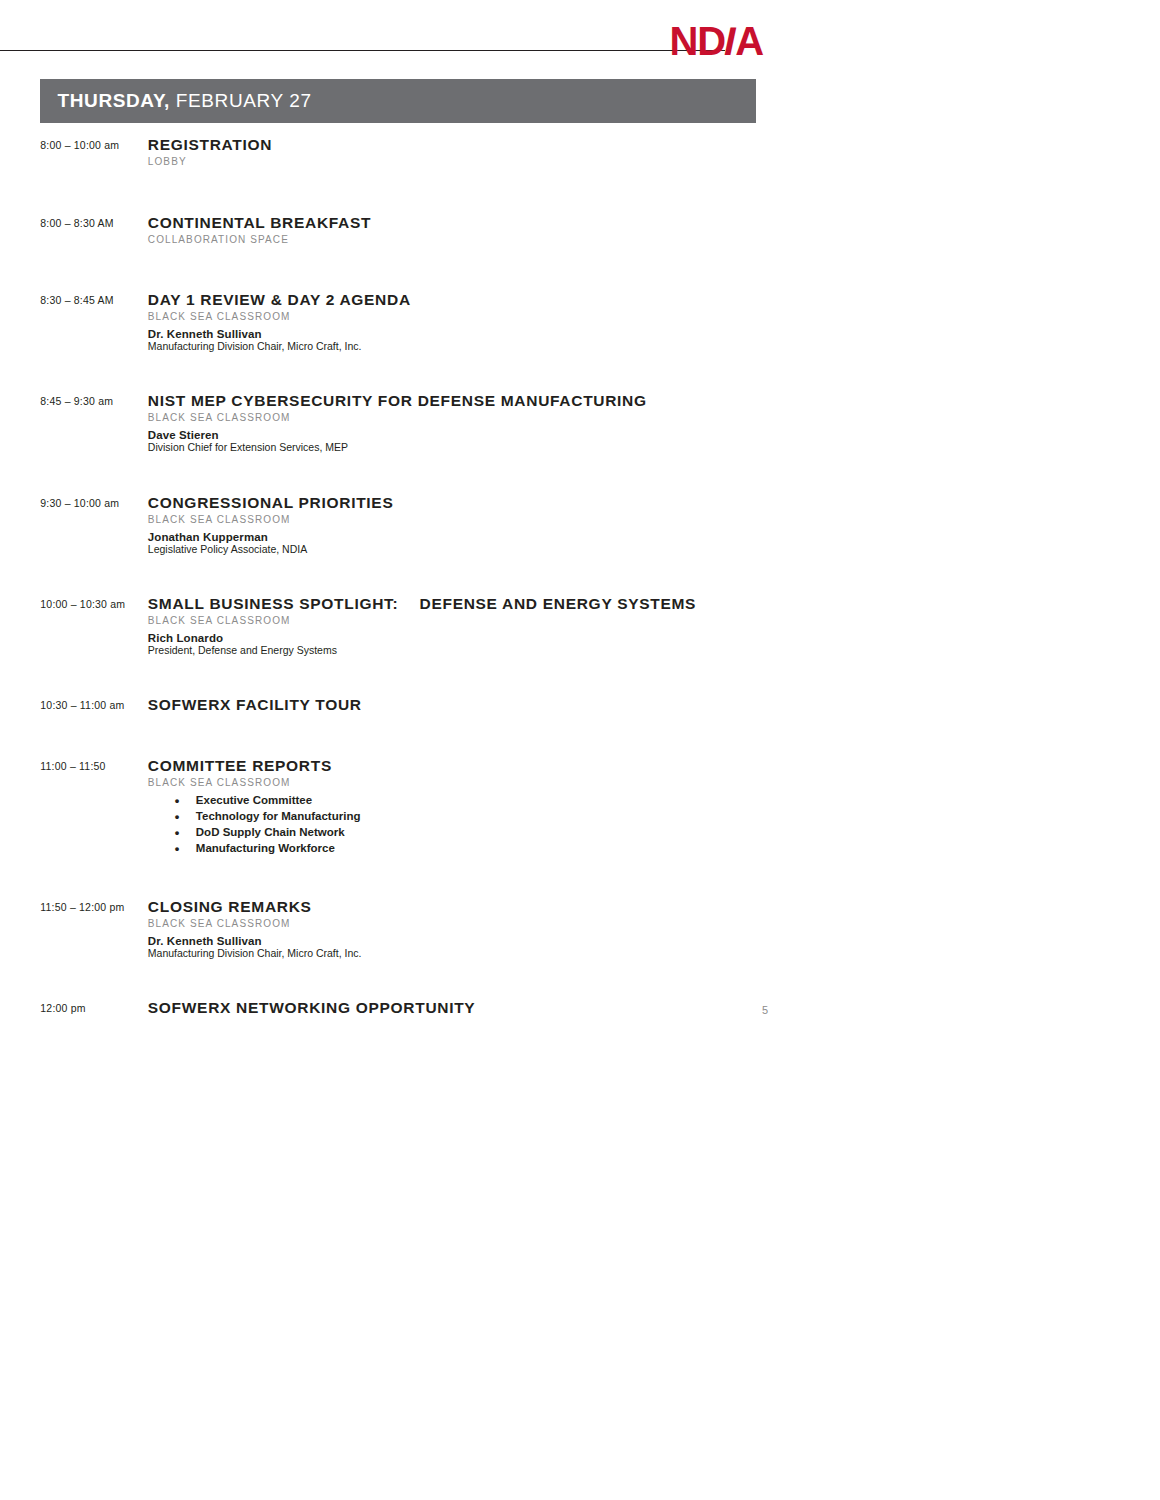NDIA
THURSDAY, FEBRUARY 27
8:00 – 10:00 am
REGISTRATION
LOBBY
8:00 – 8:30 AM
CONTINENTAL BREAKFAST
COLLABORATION SPACE
8:30 – 8:45 AM
DAY 1 REVIEW & DAY 2 AGENDA
BLACK SEA CLASSROOM
Dr. Kenneth Sullivan
Manufacturing Division Chair, Micro Craft, Inc.
8:45 – 9:30 am
NIST MEP CYBERSECURITY FOR DEFENSE MANUFACTURING
BLACK SEA CLASSROOM
Dave Stieren
Division Chief for Extension Services, MEP
9:30 – 10:00 am
CONGRESSIONAL PRIORITIES
BLACK SEA CLASSROOM
Jonathan Kupperman
Legislative Policy Associate, NDIA
10:00 – 10:30 am
SMALL BUSINESS SPOTLIGHT: DEFENSE AND ENERGY SYSTEMS
BLACK SEA CLASSROOM
Rich Lonardo
President, Defense and Energy Systems
10:30 – 11:00 am
SOFWERX FACILITY TOUR
11:00 – 11:50
COMMITTEE REPORTS
BLACK SEA CLASSROOM
Executive Committee
Technology for Manufacturing
DoD Supply Chain Network
Manufacturing Workforce
11:50 – 12:00 pm
CLOSING REMARKS
BLACK SEA CLASSROOM
Dr. Kenneth Sullivan
Manufacturing Division Chair, Micro Craft, Inc.
12:00 pm
SOFWERX NETWORKING OPPORTUNITY
5